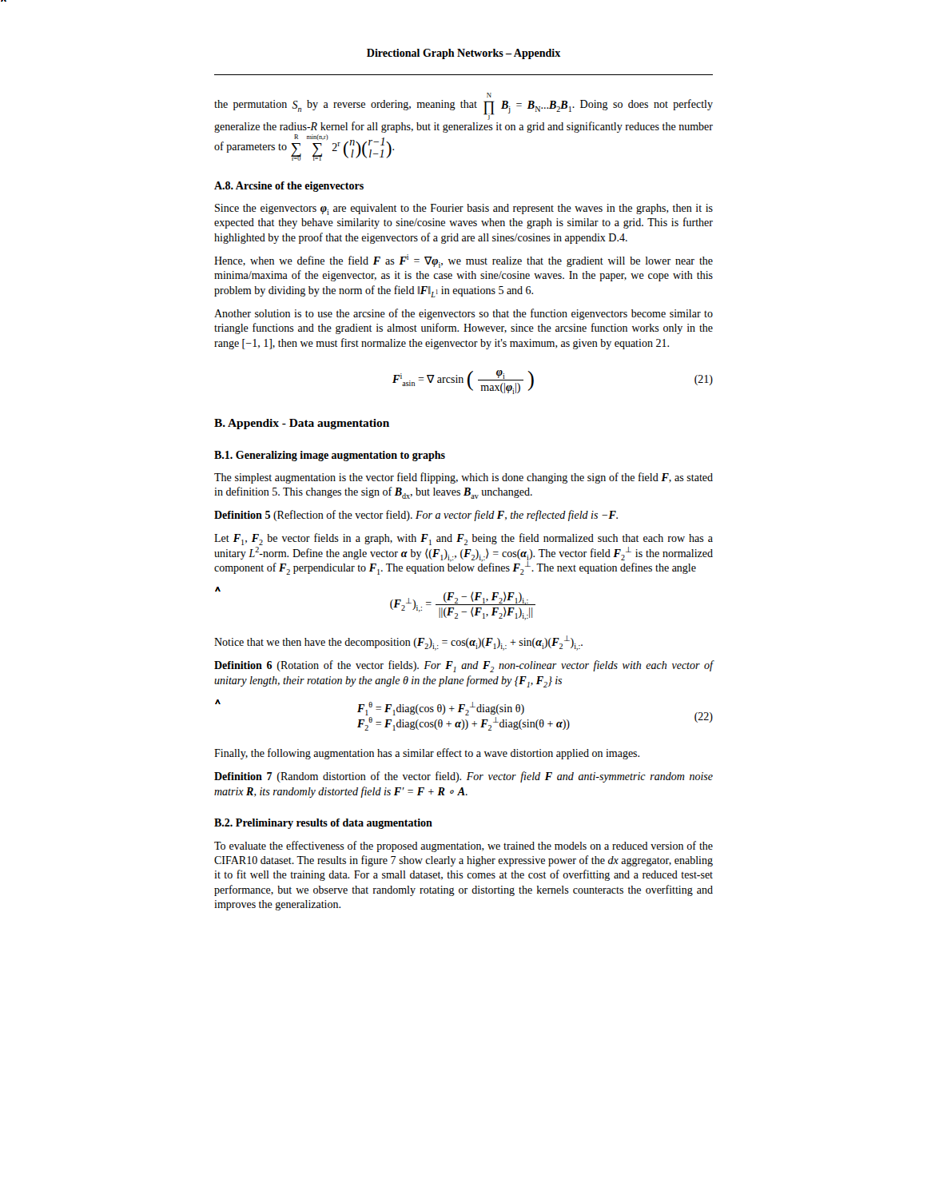Directional Graph Networks – Appendix
the permutation Sn by a reverse ordering, meaning that N∏j Bj = BN...B2B1. Doing so does not perfectly generalize the radius-R kernel for all graphs, but it generalizes it on a grid and significantly reduces the number of parameters to R∑r=0 min(n,r)∑l=1 2r (nl)(r−1 l−1).
A.8. Arcsine of the eigenvectors
Since the eigenvectors φi are equivalent to the Fourier basis and represent the waves in the graphs, then it is expected that they behave similarity to sine/cosine waves when the graph is similar to a grid. This is further highlighted by the proof that the eigenvectors of a grid are all sines/cosines in appendix D.4.
Hence, when we define the field F as Fi = ∇φi, we must realize that the gradient will be lower near the minima/maxima of the eigenvector, as it is the case with sine/cosine waves. In the paper, we cope with this problem by dividing by the norm of the field ‖F‖L1 in equations 5 and 6.
Another solution is to use the arcsine of the eigenvectors so that the function eigenvectors become similar to triangle functions and the gradient is almost uniform. However, since the arcsine function works only in the range [−1, 1], then we must first normalize the eigenvector by it's maximum, as given by equation 21.
Fiasin = ∇ arcsin ( φi max(|φi|) )
(21)
B. Appendix - Data augmentation
B.1. Generalizing image augmentation to graphs
The simplest augmentation is the vector field flipping, which is done changing the sign of the field F, as stated in definition 5. This changes the sign of Bdx, but leaves Bav unchanged.
Definition 5 (Reflection of the vector field). For a vector field F, the reflected field is −F.
Let F1, F2 be vector fields in a graph, with F1 and F2 being the field normalized such that each row has a unitary L2-norm. Define the angle vector α by ⟨(F1)i,:, (F2)i,:⟩ = cos(αi). The vector field F2⊥ is the normalized component of F2 perpendicular to F1. The equation below defines F2⊥. The next equation defines the angle
(F2⊥)i,: = (F2 − ⟨F1, F2⟩F1)i,: ||(F2 − ⟨F1, F2⟩F1)i,:||
Notice that we then have the decomposition (F2)i,: = cos(αi)(F1)i,: + sin(αi)(F2⊥)i,:.
Definition 6 (Rotation of the vector fields). For F1 and F2 non-colinear vector fields with each vector of unitary length, their rotation by the angle θ in the plane formed by {F1, F2} is
F1θ = F1diag(cos θ) + F2⊥diag(sin θ)
F2θ = F1diag(cos(θ + α)) + F2⊥diag(sin(θ + α))
(22)
Finally, the following augmentation has a similar effect to a wave distortion applied on images.
Definition 7 (Random distortion of the vector field). For vector field F and anti-symmetric random noise matrix R, its randomly distorted field is F′ = F + R ∘ A.
B.2. Preliminary results of data augmentation
To evaluate the effectiveness of the proposed augmentation, we trained the models on a reduced version of the CIFAR10 dataset. The results in figure 7 show clearly a higher expressive power of the dx aggregator, enabling it to fit well the training data. For a small dataset, this comes at the cost of overfitting and a reduced test-set performance, but we observe that randomly rotating or distorting the kernels counteracts the overfitting and improves the generalization.